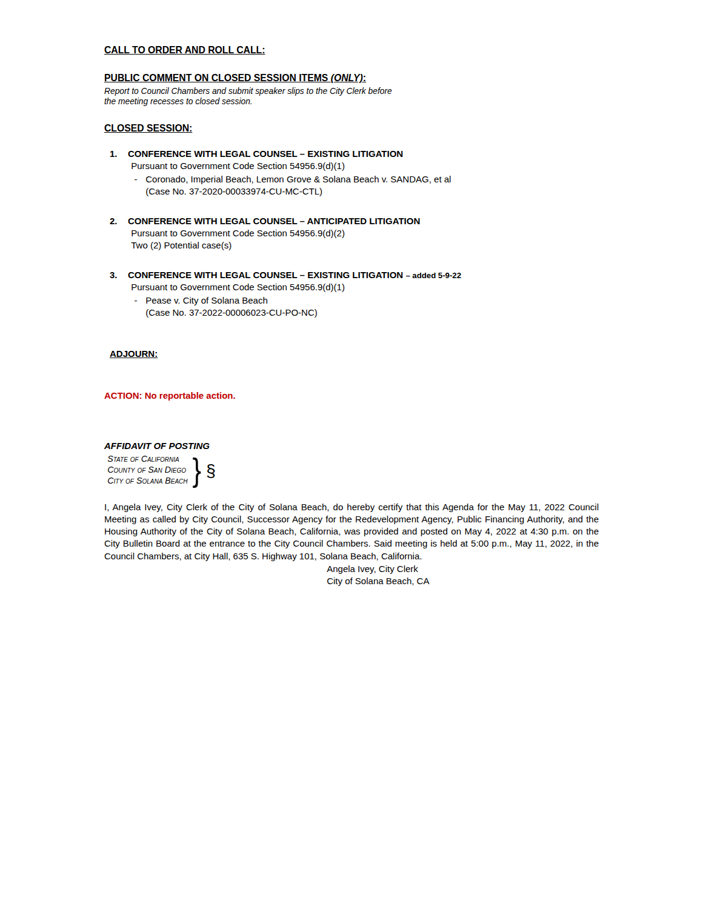CALL TO ORDER AND ROLL CALL:
PUBLIC COMMENT ON CLOSED SESSION ITEMS (ONLY):
Report to Council Chambers and submit speaker slips to the City Clerk before
the meeting recesses to closed session.
CLOSED SESSION:
Conference with Legal Counsel – Existing Litigation
Pursuant to Government Code Section 54956.9(d)(1)
Coronado, Imperial Beach, Lemon Grove & Solana Beach v. SANDAG, et al (Case No. 37-2020-00033974-CU-MC-CTL)
Conference with Legal Counsel – Anticipated Litigation
Pursuant to Government Code Section 54956.9(d)(2)
Two (2) Potential case(s)
Conference with Legal Counsel – Existing Litigation – added 5-9-22
Pursuant to Government Code Section 54956.9(d)(1)
Pease v. City of Solana Beach (Case No. 37-2022-00006023-CU-PO-NC)
ADJOURN:
ACTION: No reportable action.
AFFIDAVIT OF POSTING
State of California
County of San Diego
City of Solana Beach
}
§
I, Angela Ivey, City Clerk of the City of Solana Beach, do hereby certify that this Agenda for the May 11, 2022 Council Meeting as called by City Council, Successor Agency for the Redevelopment Agency, Public Financing Authority, and the Housing Authority of the City of Solana Beach, California, was provided and posted on May 4, 2022 at 4:30 p.m. on the City Bulletin Board at the entrance to the City Council Chambers. Said meeting is held at 5:00 p.m., May 11, 2022, in the Council Chambers, at City Hall, 635 S. Highway 101, Solana Beach, California.
Angela Ivey, City Clerk
City of Solana Beach, CA